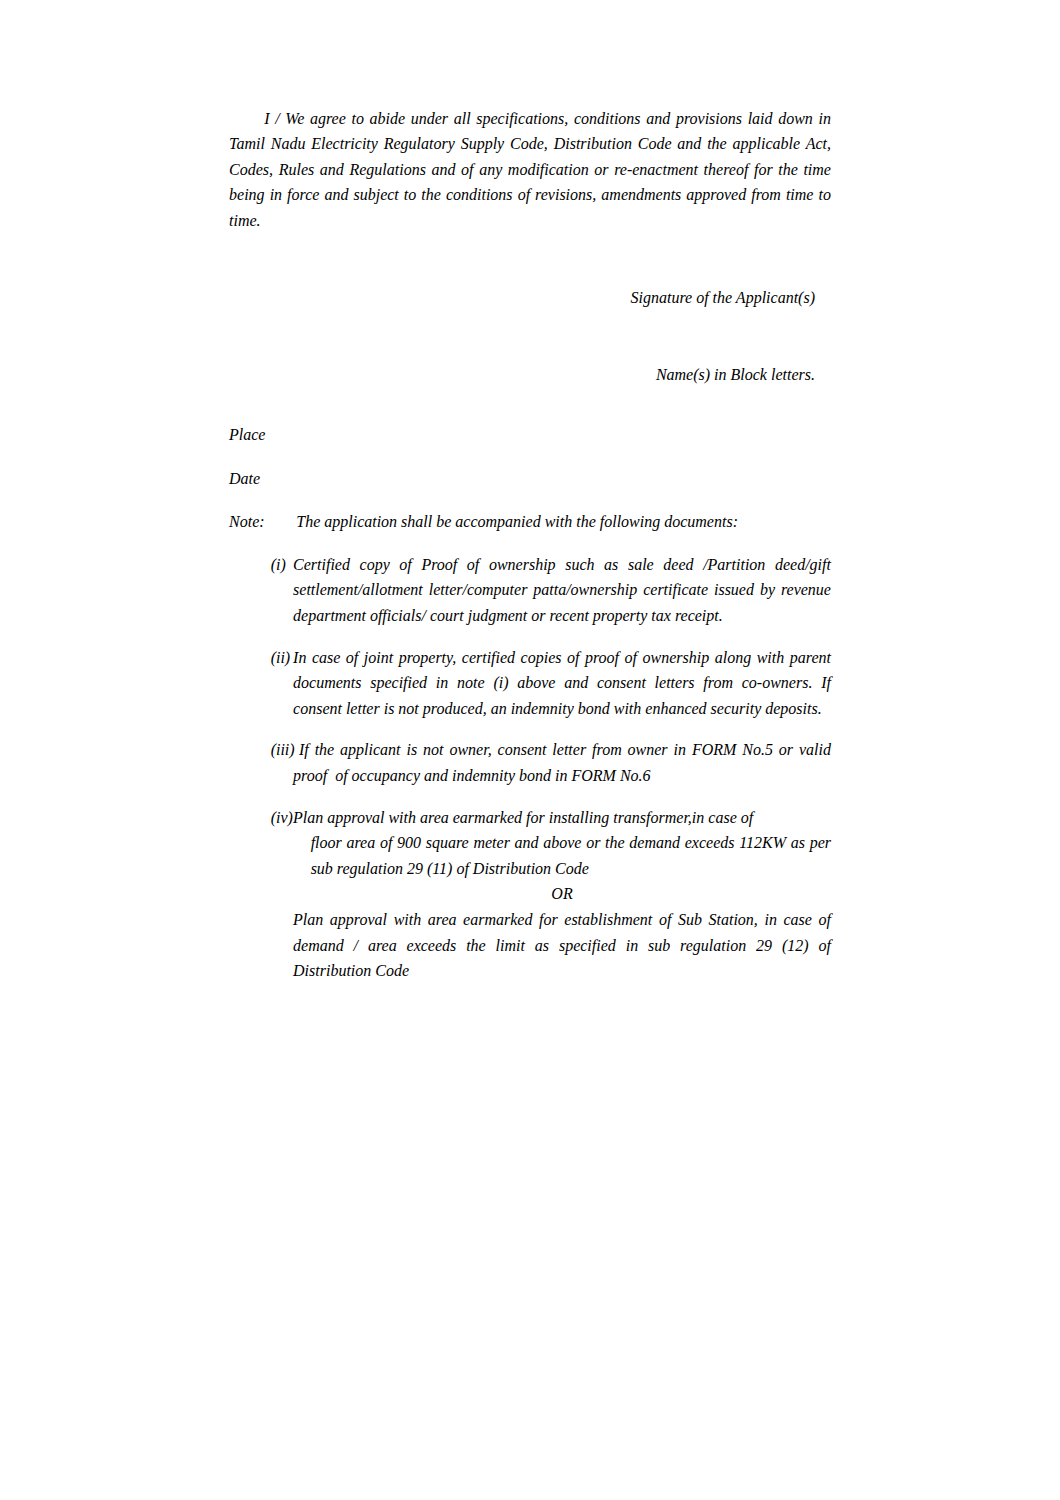I / We agree to abide under all specifications, conditions and provisions laid down in Tamil Nadu Electricity Regulatory Supply Code, Distribution Code and the applicable Act, Codes, Rules and Regulations and of any modification or re-enactment thereof for the time being in force and subject to the conditions of revisions, amendments approved from time to time.
Signature of the Applicant(s)
Name(s) in Block letters.
Place
Date
Note: The application shall be accompanied with the following documents:
(i) Certified copy of Proof of ownership such as sale deed /Partition deed/gift settlement/allotment letter/computer patta/ownership certificate issued by revenue department officials/ court judgment or recent property tax receipt.
(ii) In case of joint property, certified copies of proof of ownership along with parent documents specified in note (i) above and consent letters from co-owners. If consent letter is not produced, an indemnity bond with enhanced security deposits.
(iii) If the applicant is not owner, consent letter from owner in FORM No.5 or valid proof of occupancy and indemnity bond in FORM No.6
(iv)
Plan approval with area earmarked for installing transformer,in case of
floor area of 900 square meter and above or the demand exceeds 112KW as per sub regulation 29 (11) of Distribution Code
OR
Plan approval with area earmarked for establishment of Sub Station, in case of demand / area exceeds the limit as specified in sub regulation 29 (12) of Distribution Code